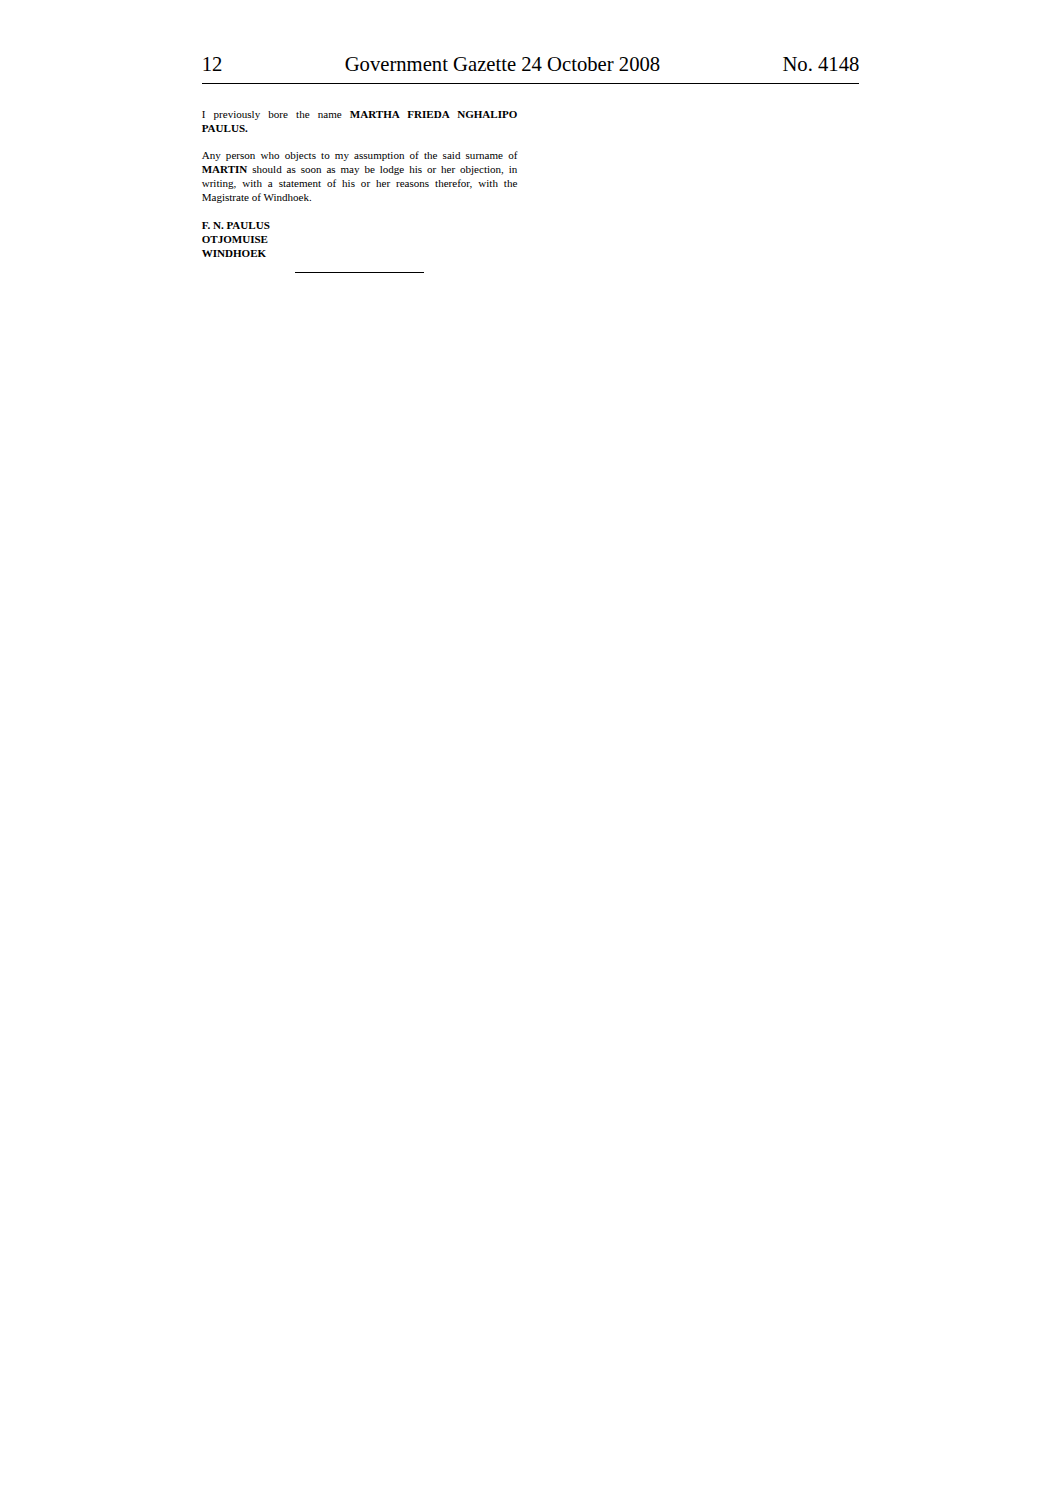12
Government Gazette 24 October 2008
No. 4148
I previously bore the name MARTHA FRIEDA NGHALIPO PAULUS.
Any person who objects to my assumption of the said surname of MARTIN should as soon as may be lodge his or her objection, in writing, with a statement of his or her reasons therefor, with the Magistrate of Windhoek.
F. N. PAULUS OTJOMUISE WINDHOEK